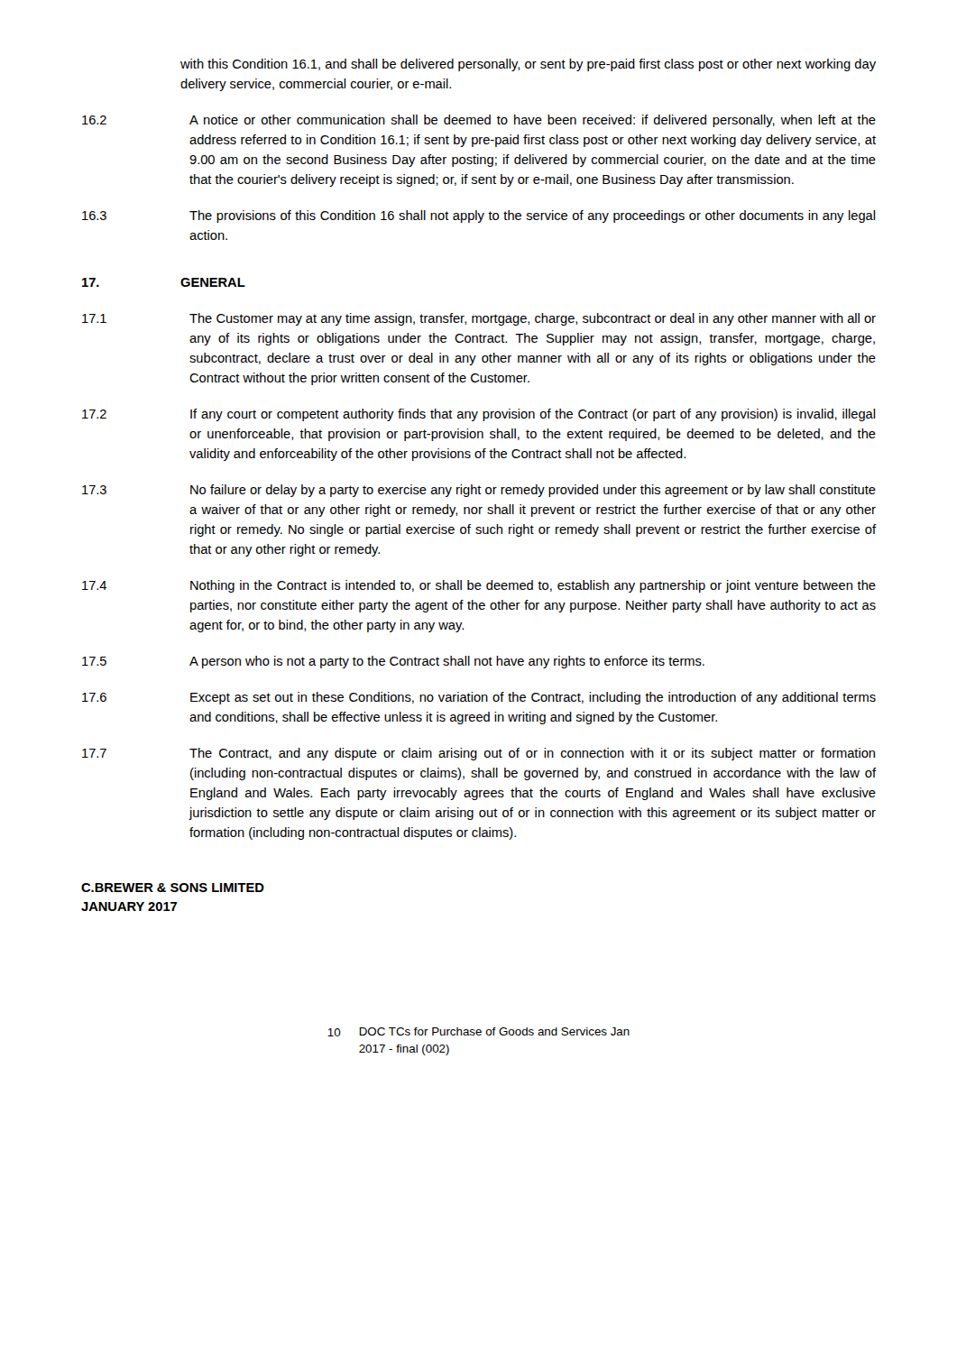with this Condition 16.1, and shall be delivered personally, or sent by pre-paid first class post or other next working day delivery service, commercial courier, or e-mail.
16.2
A notice or other communication shall be deemed to have been received: if delivered personally, when left at the address referred to in Condition 16.1; if sent by pre-paid first class post or other next working day delivery service, at 9.00 am on the second Business Day after posting; if delivered by commercial courier, on the date and at the time that the courier's delivery receipt is signed; or, if sent by or e-mail, one Business Day after transmission.
16.3
The provisions of this Condition 16 shall not apply to the service of any proceedings or other documents in any legal action.
17. GENERAL
17.1
The Customer may at any time assign, transfer, mortgage, charge, subcontract or deal in any other manner with all or any of its rights or obligations under the Contract. The Supplier may not assign, transfer, mortgage, charge, subcontract, declare a trust over or deal in any other manner with all or any of its rights or obligations under the Contract without the prior written consent of the Customer.
17.2
If any court or competent authority finds that any provision of the Contract (or part of any provision) is invalid, illegal or unenforceable, that provision or part-provision shall, to the extent required, be deemed to be deleted, and the validity and enforceability of the other provisions of the Contract shall not be affected.
17.3
No failure or delay by a party to exercise any right or remedy provided under this agreement or by law shall constitute a waiver of that or any other right or remedy, nor shall it prevent or restrict the further exercise of that or any other right or remedy. No single or partial exercise of such right or remedy shall prevent or restrict the further exercise of that or any other right or remedy.
17.4
Nothing in the Contract is intended to, or shall be deemed to, establish any partnership or joint venture between the parties, nor constitute either party the agent of the other for any purpose. Neither party shall have authority to act as agent for, or to bind, the other party in any way.
17.5
A person who is not a party to the Contract shall not have any rights to enforce its terms.
17.6
Except as set out in these Conditions, no variation of the Contract, including the introduction of any additional terms and conditions, shall be effective unless it is agreed in writing and signed by the Customer.
17.7
The Contract, and any dispute or claim arising out of or in connection with it or its subject matter or formation (including non-contractual disputes or claims), shall be governed by, and construed in accordance with the law of England and Wales. Each party irrevocably agrees that the courts of England and Wales shall have exclusive jurisdiction to settle any dispute or claim arising out of or in connection with this agreement or its subject matter or formation (including non-contractual disputes or claims).
C.BREWER & SONS LIMITED
JANUARY 2017
10
DOC TCs for Purchase of Goods and Services Jan
2017 - final (002)